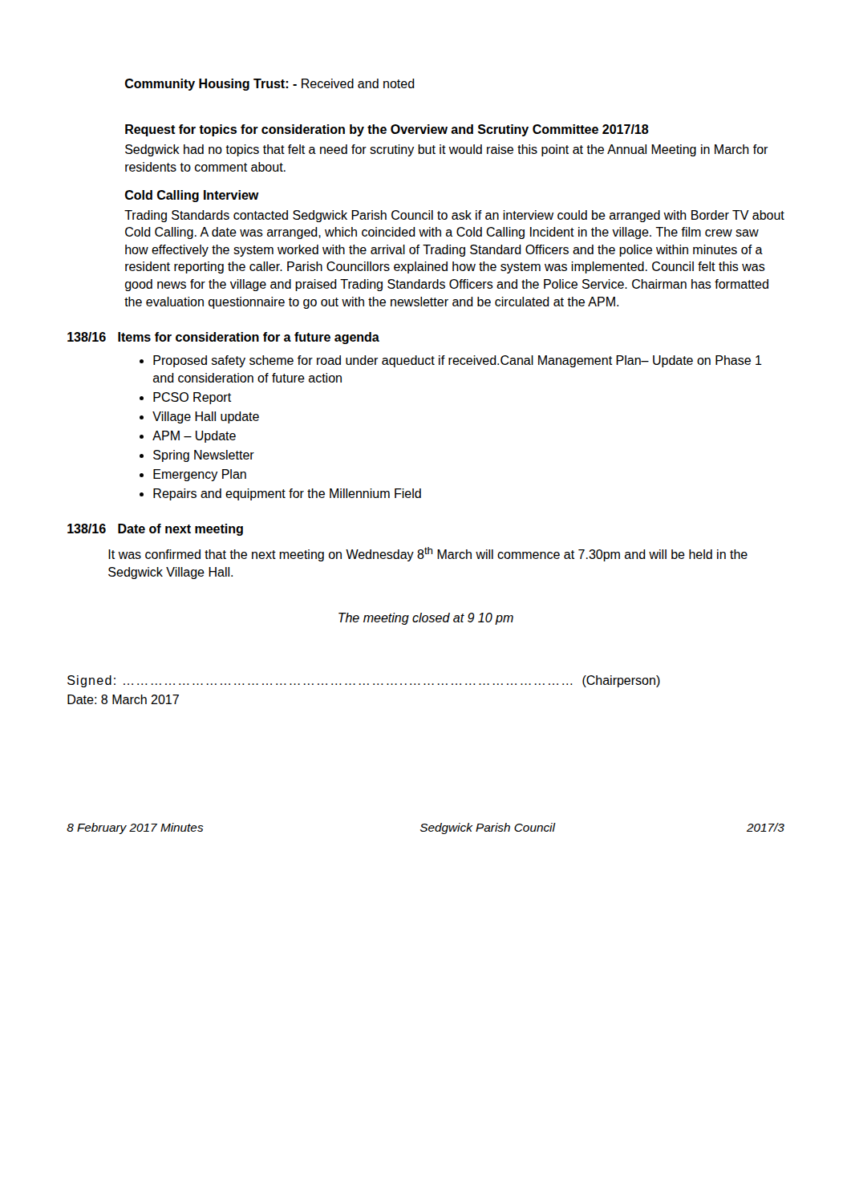Community Housing Trust: - Received and noted
Request for topics for consideration by the Overview and Scrutiny Committee 2017/18
Sedgwick had no topics that felt a need for scrutiny but it would raise this point at the Annual Meeting in March for residents to comment about.
Cold Calling Interview
Trading Standards contacted Sedgwick Parish Council to ask if an interview could be arranged with Border TV about Cold Calling. A date was arranged, which coincided with a Cold Calling Incident in the village. The film crew saw how effectively the system worked with the arrival of Trading Standard Officers and the police within minutes of a resident reporting the caller. Parish Councillors explained how the system was implemented. Council felt this was good news for the village and praised Trading Standards Officers and the Police Service. Chairman has formatted the evaluation questionnaire to go out with the newsletter and be circulated at the APM.
138/16 Items for consideration for a future agenda
Proposed safety scheme for road under aqueduct if received.Canal Management Plan– Update on Phase 1 and consideration of future action
PCSO Report
Village Hall update
APM – Update
Spring Newsletter
Emergency Plan
Repairs and equipment for the Millennium Field
138/16 Date of next meeting
It was confirmed that the next meeting on Wednesday 8th March will commence at 7.30pm and will be held in the Sedgwick Village Hall.
The meeting closed at 9 10 pm
Signed: ……………………………………………………..……………………………… (Chairperson)
Date: 8 March 2017
8 February 2017 Minutes Sedgwick Parish Council 2017/3